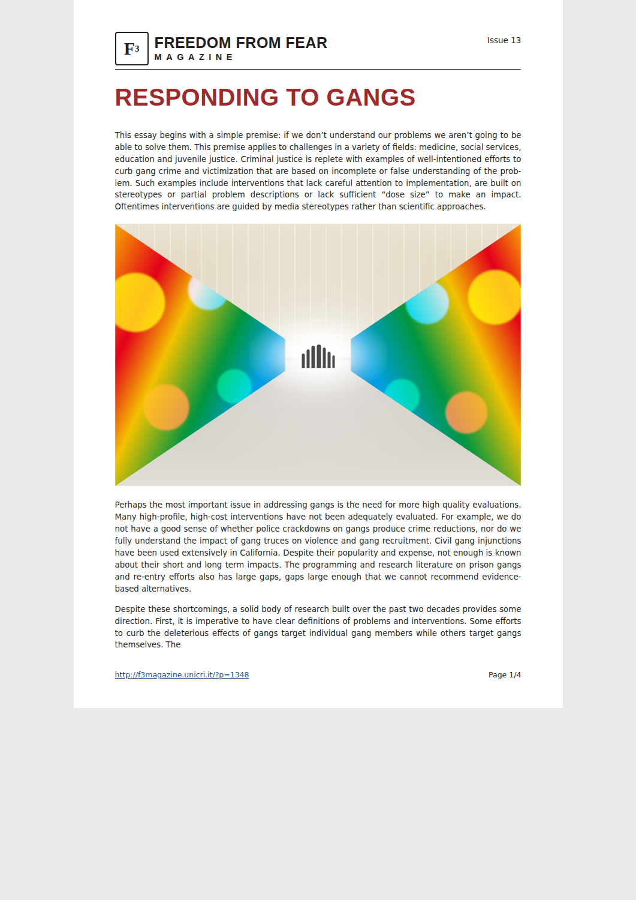F3
FREEDOM FROM FEAR
MAGAZINE
Issue 13
Responding to Gangs
This essay begins with a simple premise: if we don’t understand our problems we aren’t going to be able to solve them. This premise applies to challenges in a variety of fields: medicine, social services, education and juvenile justice. Criminal justice is replete with examples of well-intentioned efforts to curb gang crime and victimization that are based on incomplete or false understanding of the problem. Such examples include interventions that lack careful attention to implementation, are built on stereotypes or partial problem descriptions or lack sufficient “dose size” to make an impact. Oftentimes interventions are guided by media stereotypes rather than scientific approaches.
Perhaps the most important issue in addressing gangs is the need for more high quality evaluations. Many high-profile, high-cost interventions have not been adequately evaluated. For example, we do not have a good sense of whether police crackdowns on gangs produce crime reductions, nor do we fully understand the impact of gang truces on violence and gang recruitment. Civil gang injunctions have been used extensively in California. Despite their popularity and expense, not enough is known about their short and long term impacts. The programming and research literature on prison gangs and re-entry efforts also has large gaps, gaps large enough that we cannot recommend evidence-based alternatives.
Despite these shortcomings, a solid body of research built over the past two decades provides some direction. First, it is imperative to have clear definitions of problems and interventions. Some efforts to curb the deleterious effects of gangs target individual gang members while others target gangs themselves. The
http://f3magazine.unicri.it/?p=1348 Page 1/4